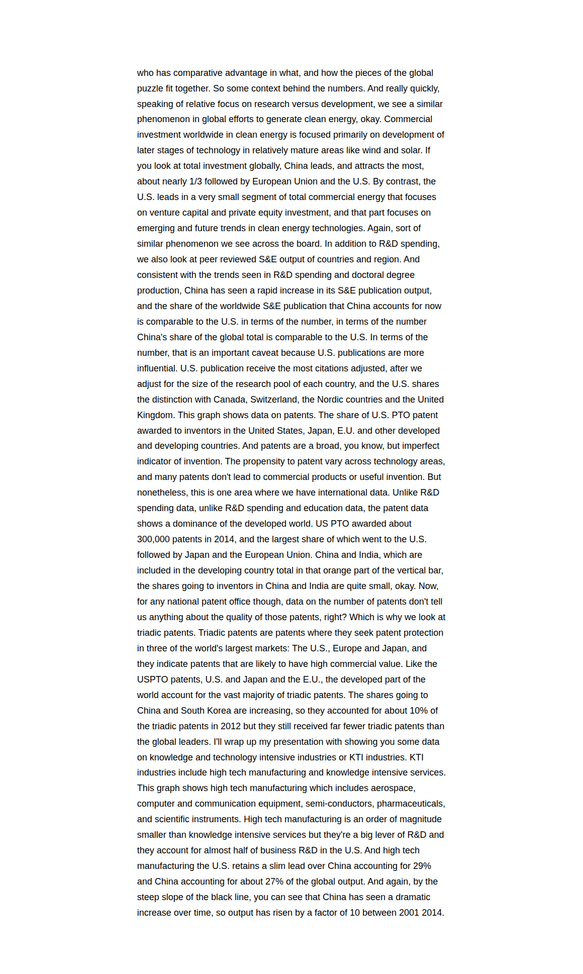who has comparative advantage in what, and how the pieces of the global puzzle fit together. So some context behind the numbers. And really quickly, speaking of relative focus on research versus development, we see a similar phenomenon in global efforts to generate clean energy, okay. Commercial investment worldwide in clean energy is focused primarily on development of later stages of technology in relatively mature areas like wind and solar. If you look at total investment globally, China leads, and attracts the most, about nearly 1/3 followed by European Union and the U.S. By contrast, the U.S. leads in a very small segment of total commercial energy that focuses on venture capital and private equity investment, and that part focuses on emerging and future trends in clean energy technologies. Again, sort of similar phenomenon we see across the board. In addition to R&D spending, we also look at peer reviewed S&E output of countries and region. And consistent with the trends seen in R&D spending and doctoral degree production, China has seen a rapid increase in its S&E publication output, and the share of the worldwide S&E publication that China accounts for now is comparable to the U.S. in terms of the number, in terms of the number China's share of the global total is comparable to the U.S. In terms of the number, that is an important caveat because U.S. publications are more influential. U.S. publication receive the most citations adjusted, after we adjust for the size of the research pool of each country, and the U.S. shares the distinction with Canada, Switzerland, the Nordic countries and the United Kingdom. This graph shows data on patents. The share of U.S. PTO patent awarded to inventors in the United States, Japan, E.U. and other developed and developing countries. And patents are a broad, you know, but imperfect indicator of invention. The propensity to patent vary across technology areas, and many patents don't lead to commercial products or useful invention. But nonetheless, this is one area where we have international data. Unlike R&D spending data, unlike R&D spending and education data, the patent data shows a dominance of the developed world. US PTO awarded about 300,000 patents in 2014, and the largest share of which went to the U.S. followed by Japan and the European Union. China and India, which are included in the developing country total in that orange part of the vertical bar, the shares going to inventors in China and India are quite small, okay. Now, for any national patent office though, data on the number of patents don't tell us anything about the quality of those patents, right? Which is why we look at triadic patents. Triadic patents are patents where they seek patent protection in three of the world's largest markets: The U.S., Europe and Japan, and they indicate patents that are likely to have high commercial value. Like the USPTO patents, U.S. and Japan and the E.U., the developed part of the world account for the vast majority of triadic patents. The shares going to China and South Korea are increasing, so they accounted for about 10% of the triadic patents in 2012 but they still received far fewer triadic patents than the global leaders. I'll wrap up my presentation with showing you some data on knowledge and technology intensive industries or KTI industries. KTI industries include high tech manufacturing and knowledge intensive services. This graph shows high tech manufacturing which includes aerospace, computer and communication equipment, semi-conductors, pharmaceuticals, and scientific instruments. High tech manufacturing is an order of magnitude smaller than knowledge intensive services but they're a big lever of R&D and they account for almost half of business R&D in the U.S. And high tech manufacturing the U.S. retains a slim lead over China accounting for 29% and China accounting for about 27% of the global output. And again, by the steep slope of the black line, you can see that China has seen a dramatic increase over time, so output has risen by a factor of 10 between 2001 2014.